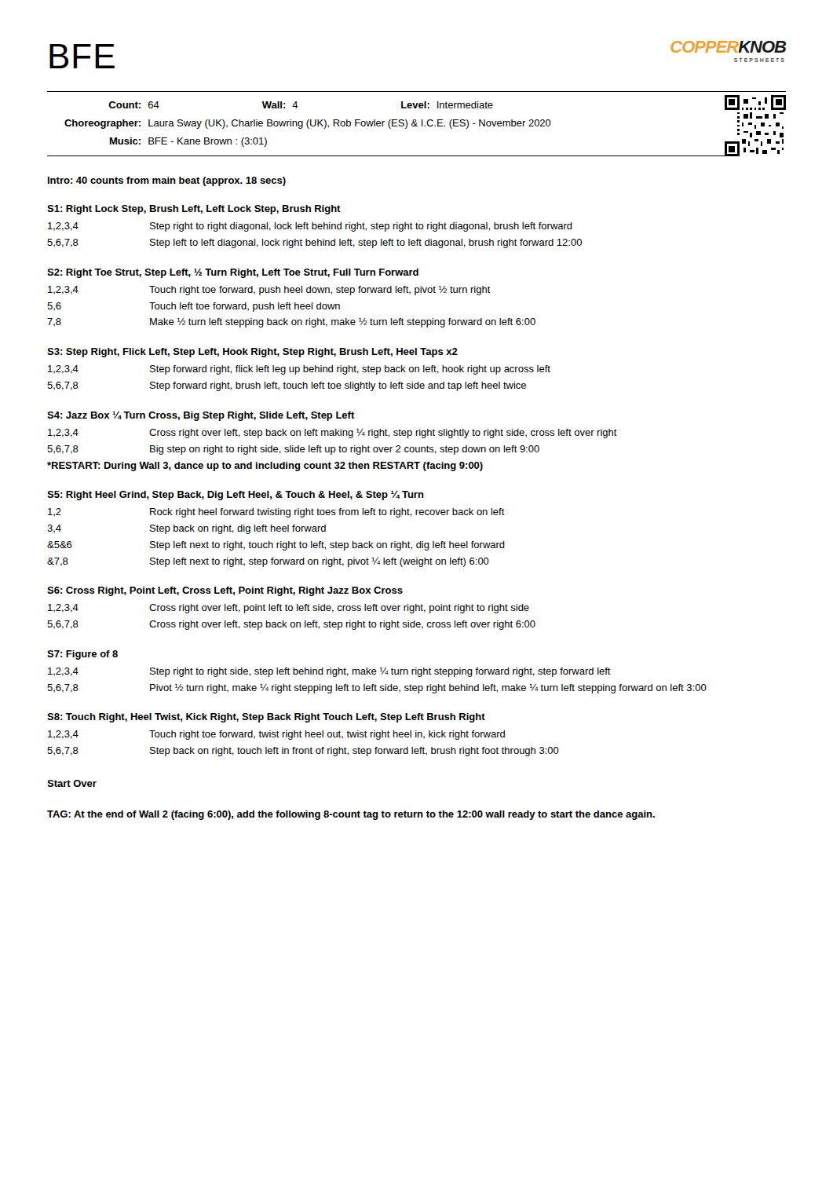BFE
COPPER KNOB STEPSHEETS
| Count: | 64 | Wall: | 4 | Level: | Intermediate |
| Choreographer: | Laura Sway (UK), Charlie Bowring (UK), Rob Fowler (ES) & I.C.E. (ES) - November 2020 |
| Music: | BFE - Kane Brown : (3:01) |
Intro: 40 counts from main beat (approx. 18 secs)
S1: Right Lock Step, Brush Left, Left Lock Step, Brush Right
| 1,2,3,4 | Step right to right diagonal, lock left behind right, step right to right diagonal, brush left forward |
| 5,6,7,8 | Step left to left diagonal, lock right behind left, step left to left diagonal, brush right forward 12:00 |
S2: Right Toe Strut, Step Left, ½ Turn Right, Left Toe Strut, Full Turn Forward
| 1,2,3,4 | Touch right toe forward, push heel down, step forward left, pivot ½ turn right |
| 5,6 | Touch left toe forward, push left heel down |
| 7,8 | Make ½ turn left stepping back on right, make ½ turn left stepping forward on left 6:00 |
S3: Step Right, Flick Left, Step Left, Hook Right, Step Right, Brush Left, Heel Taps x2
| 1,2,3,4 | Step forward right, flick left leg up behind right, step back on left, hook right up across left |
| 5,6,7,8 | Step forward right, brush left, touch left toe slightly to left side and tap left heel twice |
S4: Jazz Box ¼ Turn Cross, Big Step Right, Slide Left, Step Left
| 1,2,3,4 | Cross right over left, step back on left making ¼ right, step right slightly to right side, cross left over right |
| 5,6,7,8 | Big step on right to right side, slide left up to right over 2 counts, step down on left 9:00 |
*RESTART: During Wall 3, dance up to and including count 32 then RESTART (facing 9:00)
S5: Right Heel Grind, Step Back, Dig Left Heel, & Touch & Heel, & Step ¼ Turn
| 1,2 | Rock right heel forward twisting right toes from left to right, recover back on left |
| 3,4 | Step back on right, dig left heel forward |
| &5&6 | Step left next to right, touch right to left, step back on right, dig left heel forward |
| &7,8 | Step left next to right, step forward on right, pivot ¼ left (weight on left) 6:00 |
S6: Cross Right, Point Left, Cross Left, Point Right, Right Jazz Box Cross
| 1,2,3,4 | Cross right over left, point left to left side, cross left over right, point right to right side |
| 5,6,7,8 | Cross right over left, step back on left, step right to right side, cross left over right 6:00 |
S7: Figure of 8
| 1,2,3,4 | Step right to right side, step left behind right, make ¼ turn right stepping forward right, step forward left |
| 5,6,7,8 | Pivot ½ turn right, make ¼ right stepping left to left side, step right behind left, make ¼ turn left stepping forward on left 3:00 |
S8: Touch Right, Heel Twist, Kick Right, Step Back Right Touch Left, Step Left Brush Right
| 1,2,3,4 | Touch right toe forward, twist right heel out, twist right heel in, kick right forward |
| 5,6,7,8 | Step back on right, touch left in front of right, step forward left, brush right foot through 3:00 |
Start Over
TAG: At the end of Wall 2 (facing 6:00), add the following 8-count tag to return to the 12:00 wall ready to start the dance again.